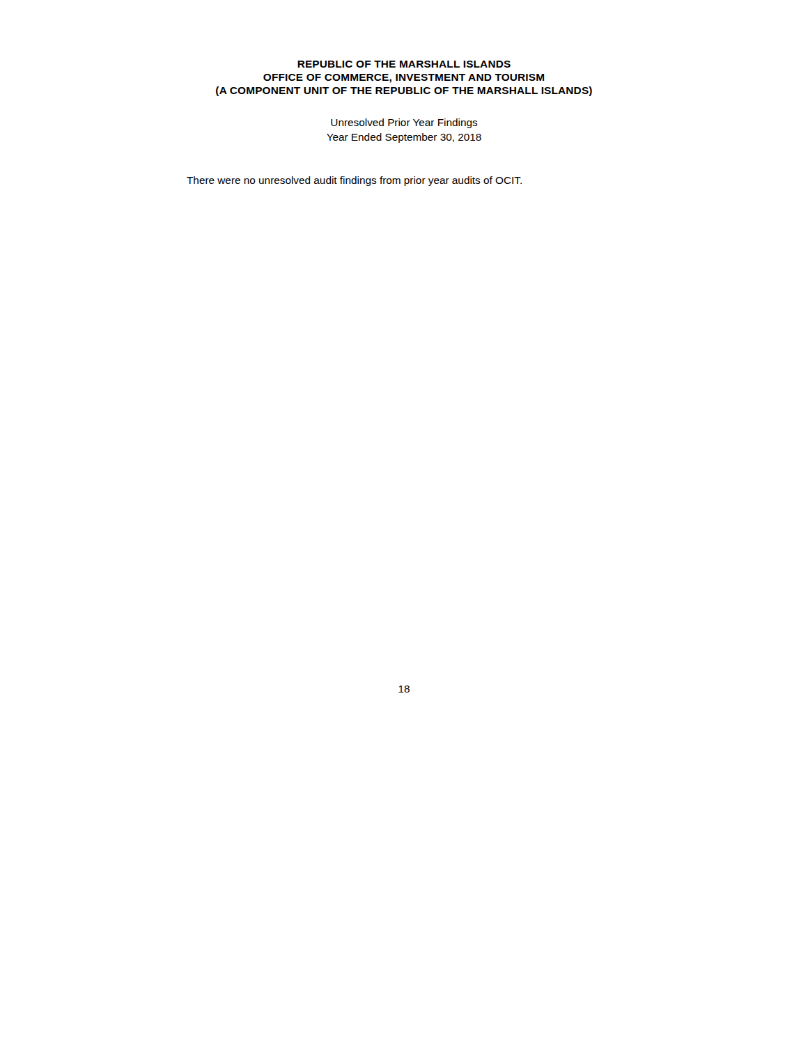REPUBLIC OF THE MARSHALL ISLANDS
OFFICE OF COMMERCE, INVESTMENT AND TOURISM
(A COMPONENT UNIT OF THE REPUBLIC OF THE MARSHALL ISLANDS)
Unresolved Prior Year Findings
Year Ended September 30, 2018
There were no unresolved audit findings from prior year audits of OCIT.
18